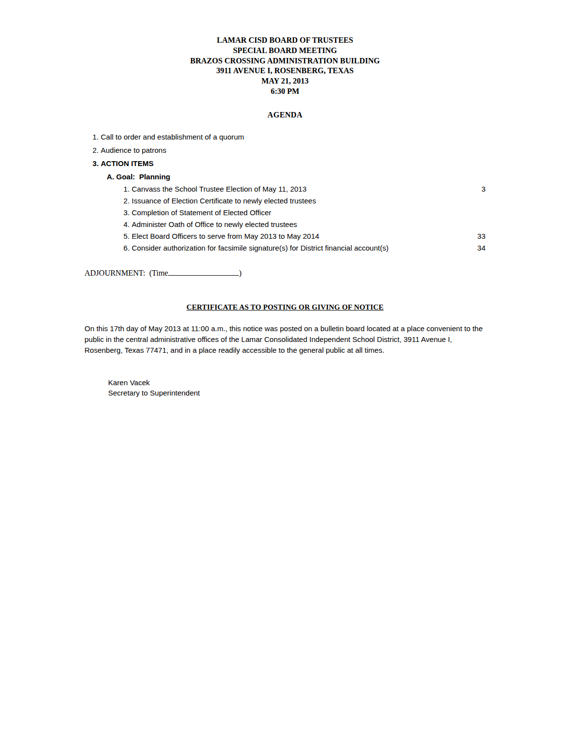LAMAR CISD BOARD OF TRUSTEES SPECIAL BOARD MEETING BRAZOS CROSSING ADMINISTRATION BUILDING 3911 AVENUE I, ROSENBERG, TEXAS MAY 21, 2013 6:30 PM
AGENDA
Call to order and establishment of a quorum
Audience to patrons
ACTION ITEMS
Goal: Planning
Canvass the School Trustee Election of May 11, 2013 3
Issuance of Election Certificate to newly elected trustees
Completion of Statement of Elected Officer
Administer Oath of Office to newly elected trustees
Elect Board Officers to serve from May 2013 to May 2014 33
Consider authorization for facsimile signature(s) for District financial account(s) 34
ADJOURNMENT: (Time )
CERTIFICATE AS TO POSTING OR GIVING OF NOTICE
On this 17th day of May 2013 at 11:00 a.m., this notice was posted on a bulletin board located at a place convenient to the public in the central administrative offices of the Lamar Consolidated Independent School District, 3911 Avenue I, Rosenberg, Texas 77471, and in a place readily accessible to the general public at all times.
Karen Vacek
Secretary to Superintendent